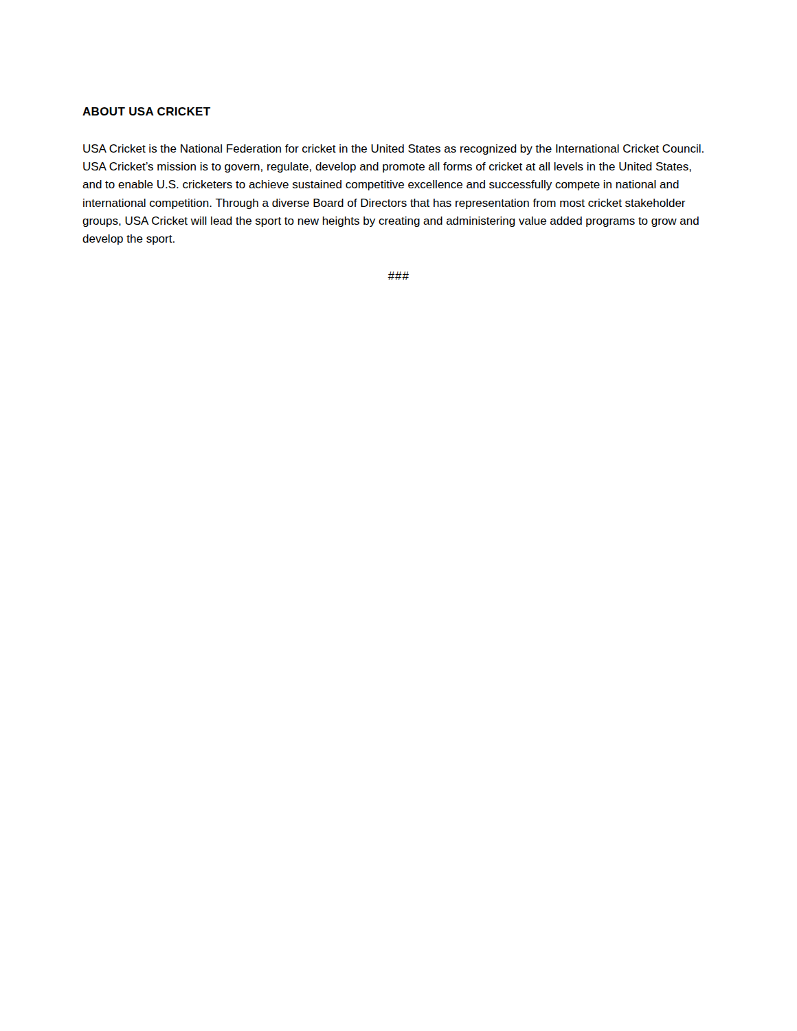ABOUT USA CRICKET
USA Cricket is the National Federation for cricket in the United States as recognized by the International Cricket Council. USA Cricket’s mission is to govern, regulate, develop and promote all forms of cricket at all levels in the United States, and to enable U.S. cricketers to achieve sustained competitive excellence and successfully compete in national and international competition. Through a diverse Board of Directors that has representation from most cricket stakeholder groups, USA Cricket will lead the sport to new heights by creating and administering value added programs to grow and develop the sport.
###